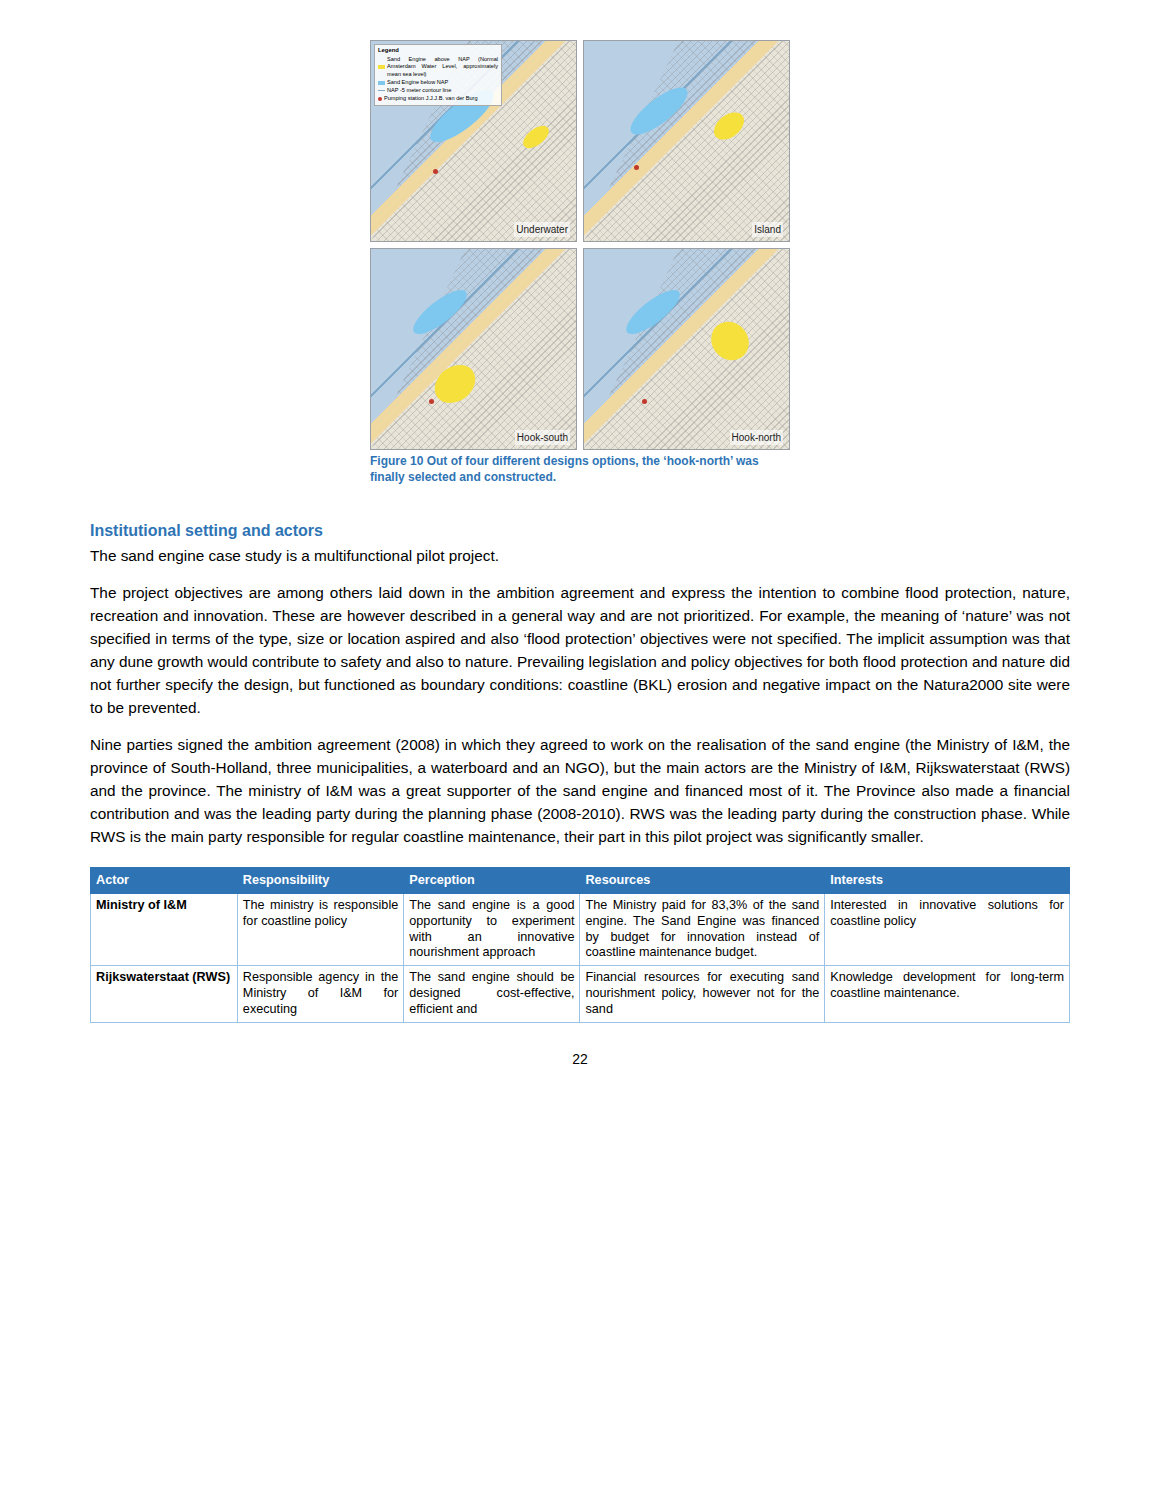Legend
Sand Engine above NAP (Normal Amsterdam Water Level, approximately mean sea level)
Sand Engine below NAP
NAP -5 meter contour line
Pumping station J.J.J.B. van der Burg
Underwater
Island
Hook-south
Hook-north
Figure 10 Out of four different designs options, the ‘hook-north’ was finally selected and constructed.
Institutional setting and actors
The sand engine case study is a multifunctional pilot project.
The project objectives are among others laid down in the ambition agreement and express the intention to combine flood protection, nature, recreation and innovation. These are however described in a general way and are not prioritized. For example, the meaning of ‘nature’ was not specified in terms of the type, size or location aspired and also ‘flood protection’ objectives were not specified. The implicit assumption was that any dune growth would contribute to safety and also to nature. Prevailing legislation and policy objectives for both flood protection and nature did not further specify the design, but functioned as boundary conditions: coastline (BKL) erosion and negative impact on the Natura2000 site were to be prevented.
Nine parties signed the ambition agreement (2008) in which they agreed to work on the realisation of the sand engine (the Ministry of I&M, the province of South-Holland, three municipalities, a waterboard and an NGO), but the main actors are the Ministry of I&M, Rijkswaterstaat (RWS) and the province. The ministry of I&M was a great supporter of the sand engine and financed most of it. The Province also made a financial contribution and was the leading party during the planning phase (2008-2010). RWS was the leading party during the construction phase. While RWS is the main party responsible for regular coastline maintenance, their part in this pilot project was significantly smaller.
| Actor | Responsibility | Perception | Resources | Interests |
| --- | --- | --- | --- | --- |
| Ministry of I&M | The ministry is responsible for coastline policy | The sand engine is a good opportunity to experiment with an innovative nourishment approach | The Ministry paid for 83,3% of the sand engine. The Sand Engine was financed by budget for innovation instead of coastline maintenance budget. | Interested in innovative solutions for coastline policy |
| Rijkswaterstaat (RWS) | Responsible agency in the Ministry of I&M for executing | The sand engine should be designed cost-effective, efficient and | Financial resources for executing sand nourishment policy, however not for the sand | Knowledge development for long-term coastline maintenance. |
22